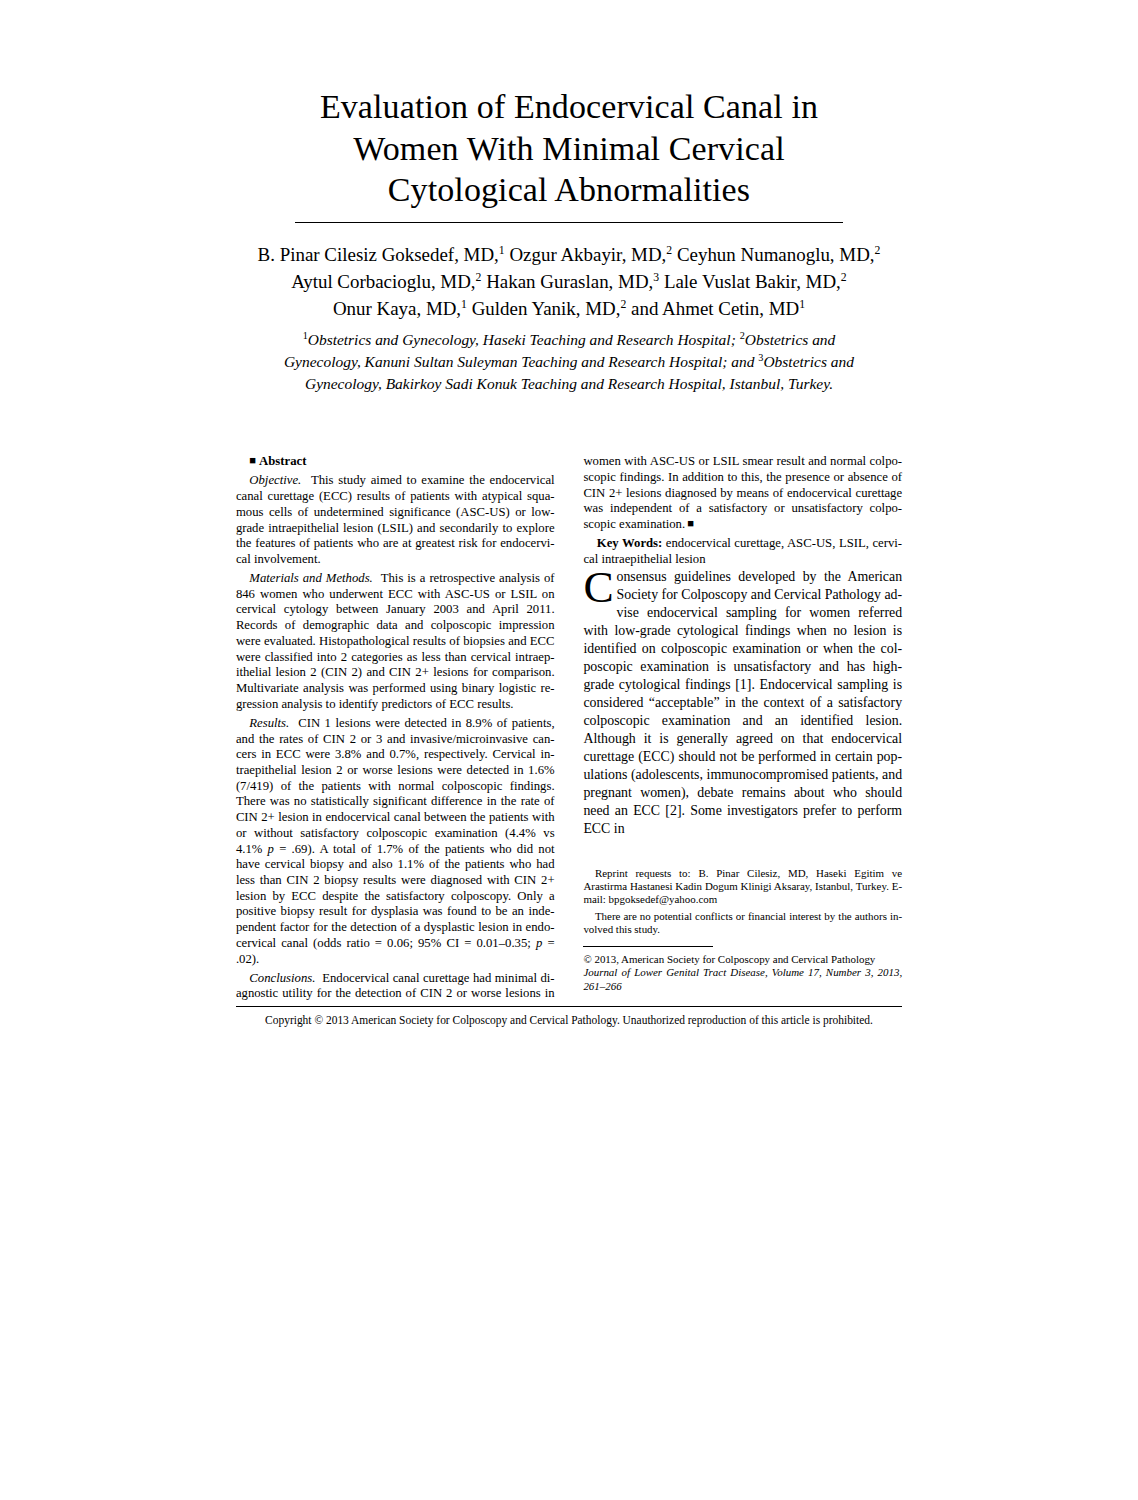Evaluation of Endocervical Canal in
Women With Minimal Cervical
Cytological Abnormalities
B. Pinar Cilesiz Goksedef, MD,1 Ozgur Akbayir, MD,2 Ceyhun Numanoglu, MD,2
Aytul Corbacioglu, MD,2 Hakan Guraslan, MD,3 Lale Vuslat Bakir, MD,2
Onur Kaya, MD,1 Gulden Yanik, MD,2 and Ahmet Cetin, MD1
1Obstetrics and Gynecology, Haseki Teaching and Research Hospital; 2Obstetrics and
Gynecology, Kanuni Sultan Suleyman Teaching and Research Hospital; and 3Obstetrics and
Gynecology, Bakirkoy Sadi Konuk Teaching and Research Hospital, Istanbul, Turkey.
■Abstract
Objective. This study aimed to examine the endocervical canal curettage (ECC) results of patients with atypical squamous cells of undetermined significance (ASC-US) or low-grade intraepithelial lesion (LSIL) and secondarily to explore the features of patients who are at greatest risk for endocervical involvement.
Materials and Methods. This is a retrospective analysis of 846 women who underwent ECC with ASC-US or LSIL on cervical cytology between January 2003 and April 2011. Records of demographic data and colposcopic impression were evaluated. Histopathological results of biopsies and ECC were classified into 2 categories as less than cervical intraepithelial lesion 2 (CIN 2) and CIN 2+ lesions for comparison. Multivariate analysis was performed using binary logistic regression analysis to identify predictors of ECC results.
Results. CIN 1 lesions were detected in 8.9% of patients, and the rates of CIN 2 or 3 and invasive/microinvasive cancers in ECC were 3.8% and 0.7%, respectively. Cervical intraepithelial lesion 2 or worse lesions were detected in 1.6% (7/419) of the patients with normal colposcopic findings. There was no statistically significant difference in the rate of CIN 2+ lesion in endocervical canal between the patients with or without satisfactory colposcopic examination (4.4% vs 4.1% p = .69). A total of 1.7% of the patients who did not have cervical biopsy and also 1.1% of the patients who had less than CIN 2 biopsy results were diagnosed with CIN 2+ lesion by ECC despite the satisfactory colposcopy. Only a positive biopsy result for dysplasia was found to be an independent factor for the detection of a dysplastic lesion in endocervical canal (odds ratio = 0.06; 95% CI = 0.01–0.35; p = .02).
Conclusions. Endocervical canal curettage had minimal diagnostic utility for the detection of CIN 2 or worse lesions in women with ASC-US or LSIL smear result and normal colposcopic findings. In addition to this, the presence or absence of CIN 2+ lesions diagnosed by means of endocervical curettage was independent of a satisfactory or unsatisfactory colposcopic examination.■
Key Words: endocervical curettage, ASC-US, LSIL, cervical intraepithelial lesion
Consensus guidelines developed by the American Society for Colposcopy and Cervical Pathology advise endocervical sampling for women referred with low-grade cytological findings when no lesion is identified on colposcopic examination or when the colposcopic examination is unsatisfactory and has high-grade cytological findings [1]. Endocervical sampling is considered “acceptable” in the context of a satisfactory colposcopic examination and an identified lesion. Although it is generally agreed on that endocervical curettage (ECC) should not be performed in certain populations (adolescents, immunocompromised patients, and pregnant women), debate remains about who should need an ECC [2]. Some investigators prefer to perform ECC in
Reprint requests to: B. Pinar Cilesiz, MD, Haseki Egitim ve Arastirma Hastanesi Kadin Dogum Klinigi Aksaray, Istanbul, Turkey. E-mail: bpgoksedef@yahoo.com
There are no potential conflicts or financial interest by the authors involved this study.
© 2013, American Society for Colposcopy and Cervical Pathology
Journal of Lower Genital Tract Disease, Volume 17, Number 3, 2013, 261–266
Copyright © 2013 American Society for Colposcopy and Cervical Pathology. Unauthorized reproduction of this article is prohibited.